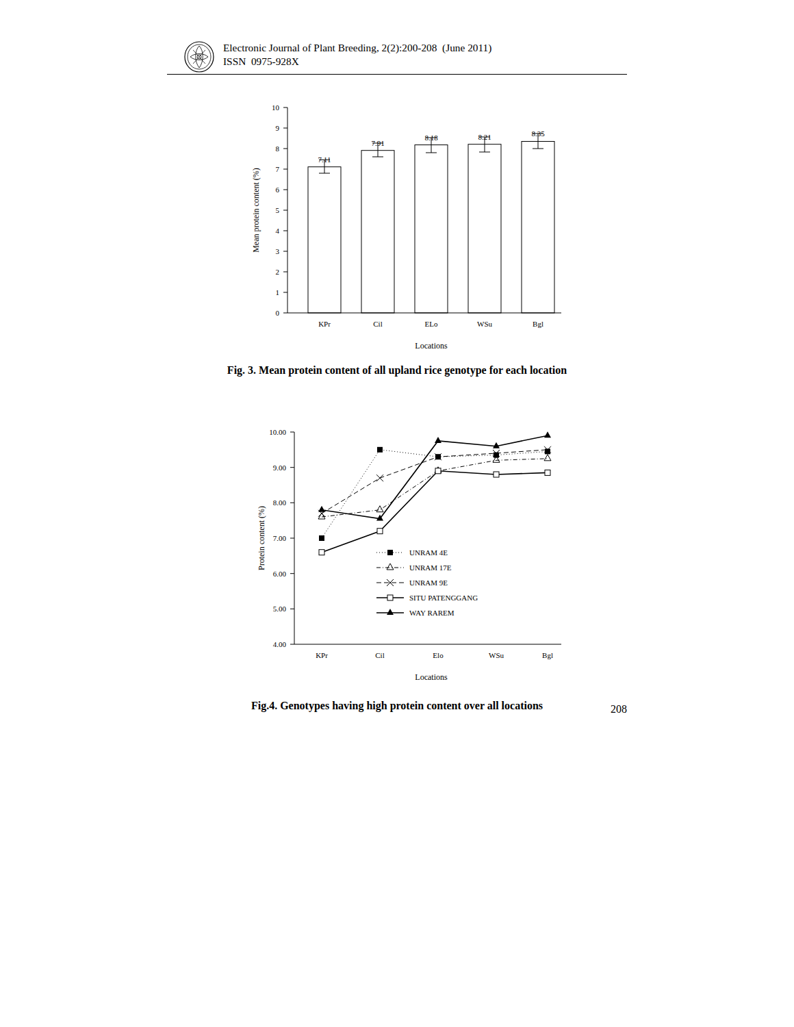Electronic Journal of Plant Breeding, 2(2):200-208 (June 2011)
ISSN 0975-928X
10 9 8 7 6 5 4 3 2 1 0 Mean protein content (%) 7.11 7.91 8.18 8.21 8.35 KPr Cil ELo WSu Bgl Locations
Fig. 3. Mean protein content of all upland rice genotype for each location
10.00 9.00 8.00 7.00 6.00 5.00 4.00 Protein content (%) KPr Cil Elo WSu Bgl Locations UNRAM 4E UNRAM 17E UNRAM 9E SITU PATENGGANG WAY RAREM
Fig.4. Genotypes having high protein content over all locations
208